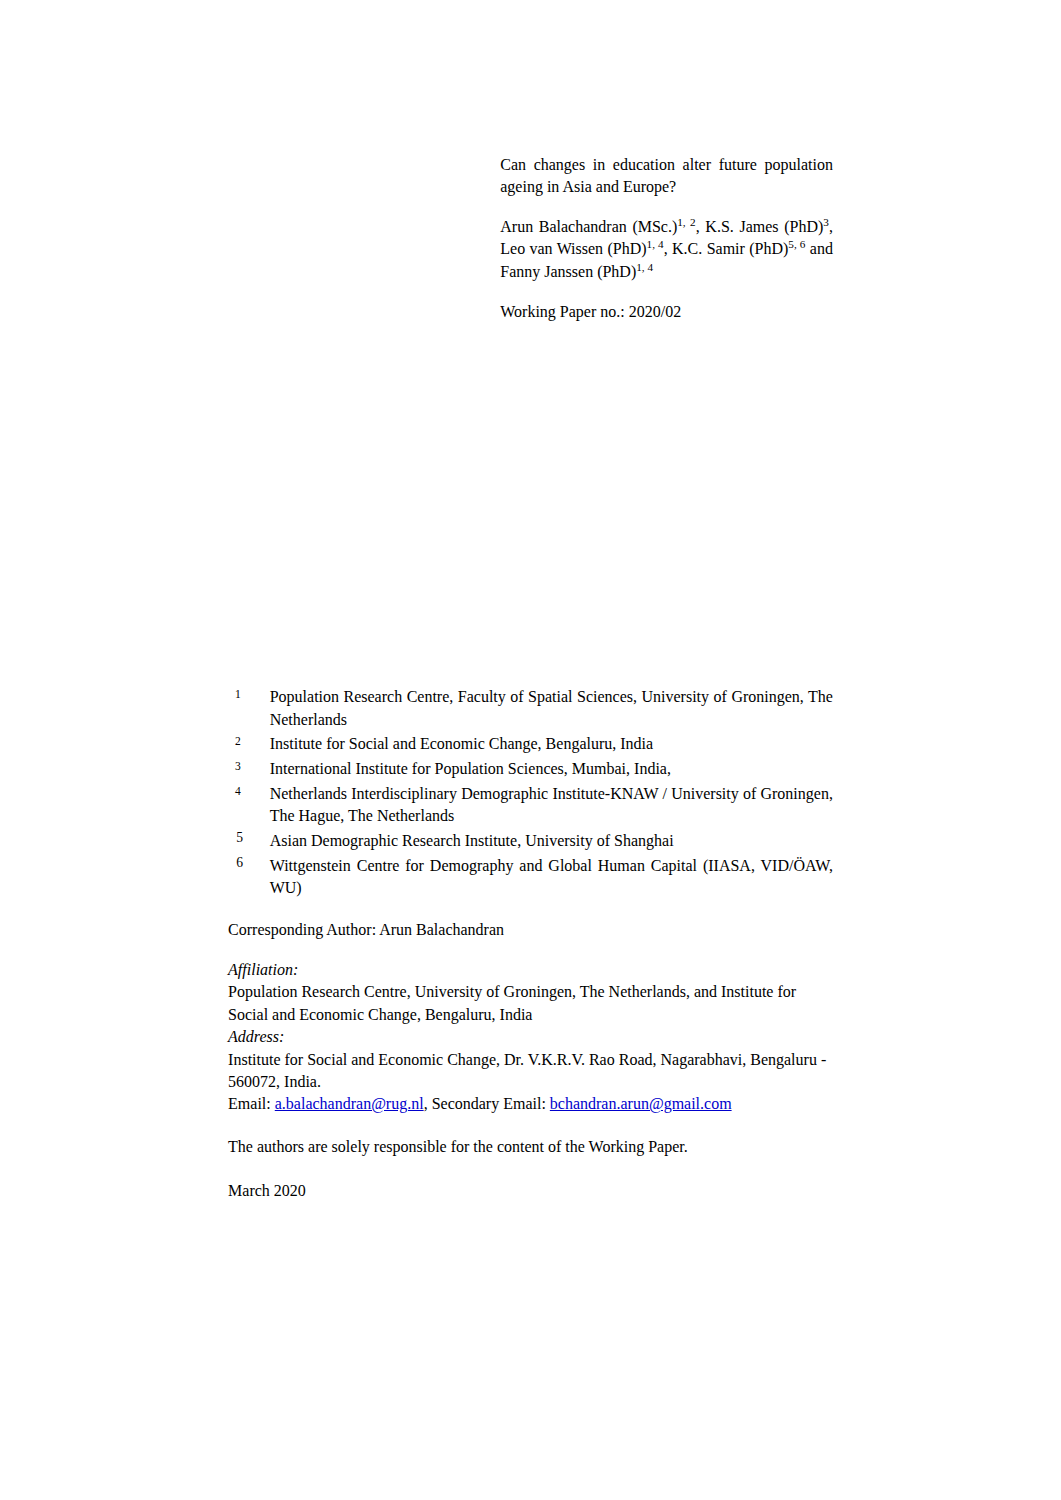Can changes in education alter future population ageing in Asia and Europe?
Arun Balachandran (MSc.)1, 2, K.S. James (PhD)3, Leo van Wissen (PhD)1, 4, K.C. Samir (PhD)5, 6 and Fanny Janssen (PhD)1, 4
Working Paper no.: 2020/02
1 Population Research Centre, Faculty of Spatial Sciences, University of Groningen, The Netherlands
2 Institute for Social and Economic Change, Bengaluru, India
3 International Institute for Population Sciences, Mumbai, India,
4 Netherlands Interdisciplinary Demographic Institute-KNAW / University of Groningen, The Hague, The Netherlands
5 Asian Demographic Research Institute, University of Shanghai
6 Wittgenstein Centre for Demography and Global Human Capital (IIASA, VID/ÖAW, WU)
Corresponding Author: Arun Balachandran
Affiliation:
Population Research Centre, University of Groningen, The Netherlands, and Institute for Social and Economic Change, Bengaluru, India
Address:
Institute for Social and Economic Change, Dr. V.K.R.V. Rao Road, Nagarabhavi, Bengaluru - 560072, India.
Email: a.balachandran@rug.nl, Secondary Email: bchandran.arun@gmail.com
The authors are solely responsible for the content of the Working Paper.
March 2020